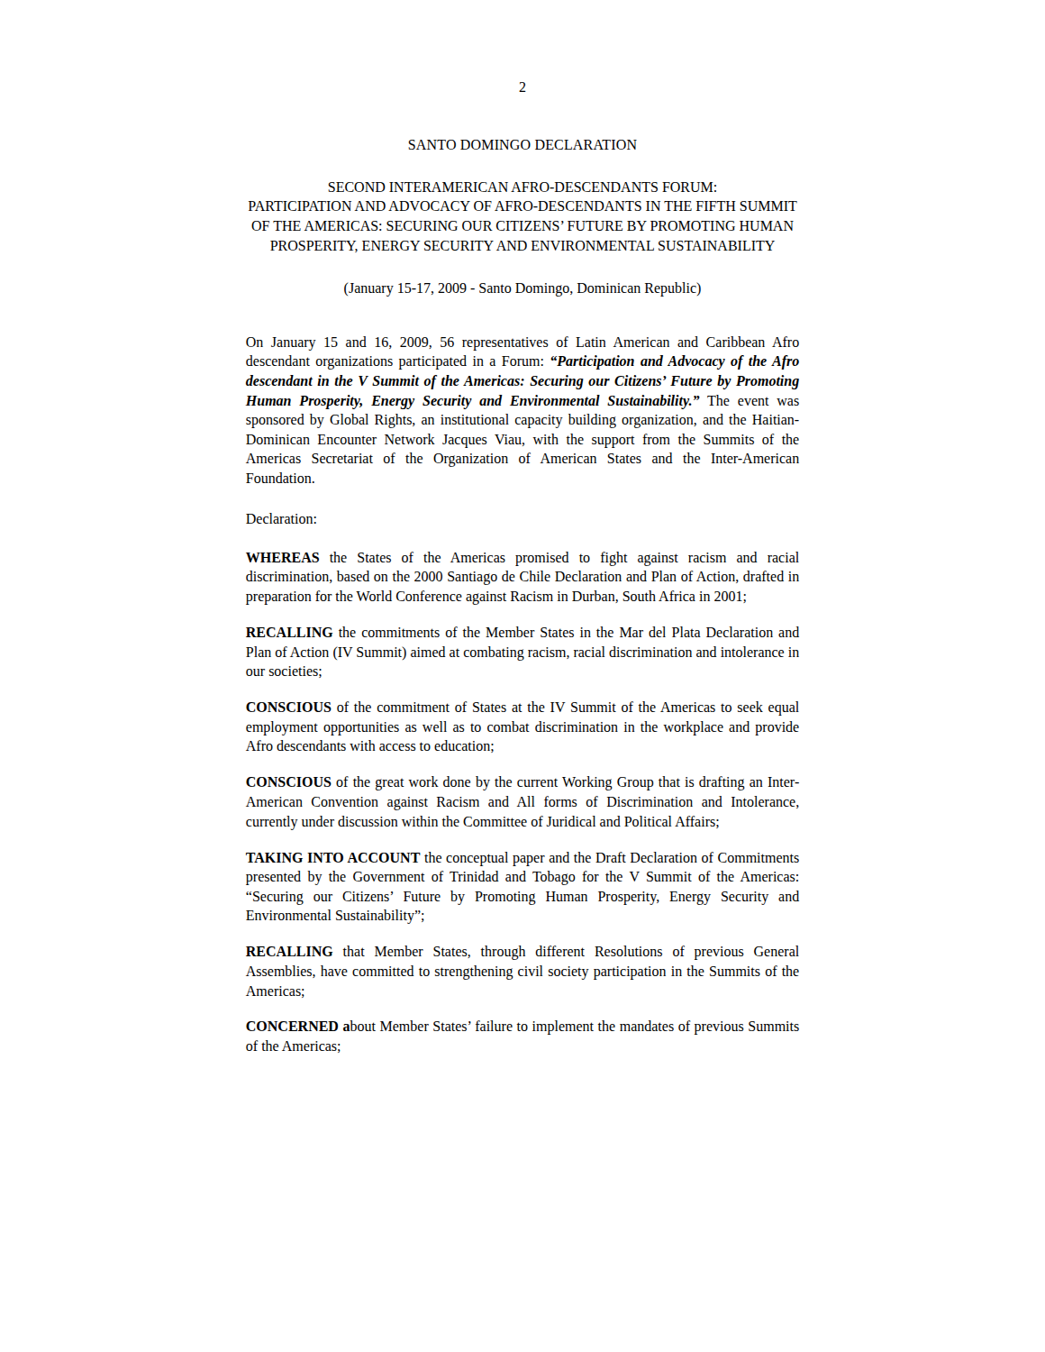2
SANTO DOMINGO DECLARATION
SECOND INTERAMERICAN AFRO-DESCENDANTS FORUM:
PARTICIPATION AND ADVOCACY OF AFRO-DESCENDANTS IN THE FIFTH SUMMIT OF THE AMERICAS: SECURING OUR CITIZENS’ FUTURE BY PROMOTING HUMAN PROSPERITY, ENERGY SECURITY AND ENVIRONMENTAL SUSTAINABILITY
(January 15-17, 2009 - Santo Domingo, Dominican Republic)
On January 15 and 16, 2009, 56 representatives of Latin American and Caribbean Afro descendant organizations participated in a Forum: “Participation and Advocacy of the Afro descendant in the V Summit of the Americas: Securing our Citizens’ Future by Promoting Human Prosperity, Energy Security and Environmental Sustainability.” The event was sponsored by Global Rights, an institutional capacity building organization, and the Haitian-Dominican Encounter Network Jacques Viau, with the support from the Summits of the Americas Secretariat of the Organization of American States and the Inter-American Foundation.
Declaration:
WHEREAS the States of the Americas promised to fight against racism and racial discrimination, based on the 2000 Santiago de Chile Declaration and Plan of Action, drafted in preparation for the World Conference against Racism in Durban, South Africa in 2001;
RECALLING the commitments of the Member States in the Mar del Plata Declaration and Plan of Action (IV Summit) aimed at combating racism, racial discrimination and intolerance in our societies;
CONSCIOUS of the commitment of States at the IV Summit of the Americas to seek equal employment opportunities as well as to combat discrimination in the workplace and provide Afro descendants with access to education;
CONSCIOUS of the great work done by the current Working Group that is drafting an Inter-American Convention against Racism and All forms of Discrimination and Intolerance, currently under discussion within the Committee of Juridical and Political Affairs;
TAKING INTO ACCOUNT the conceptual paper and the Draft Declaration of Commitments presented by the Government of Trinidad and Tobago for the V Summit of the Americas: “Securing our Citizens’ Future by Promoting Human Prosperity, Energy Security and Environmental Sustainability”;
RECALLING that Member States, through different Resolutions of previous General Assemblies, have committed to strengthening civil society participation in the Summits of the Americas;
CONCERNED about Member States’ failure to implement the mandates of previous Summits of the Americas;